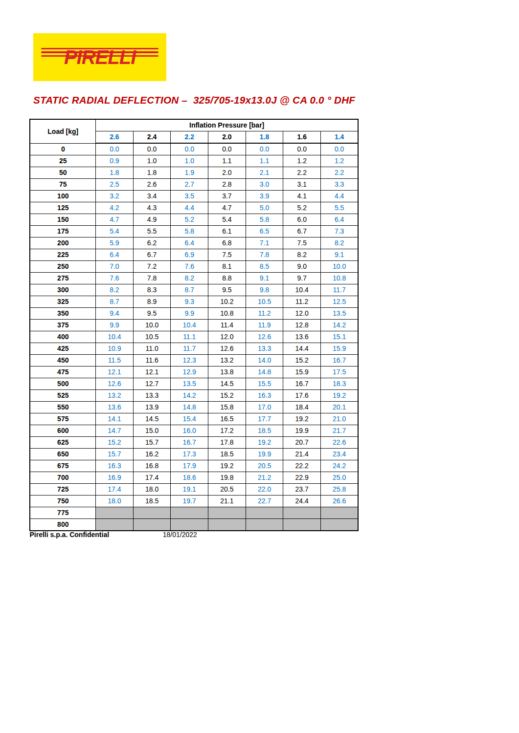PIRELLI
STATIC RADIAL DEFLECTION – 325/705-19x13.0J @ CA 0.0 ° DHF
| Load [kg] | Inflation Pressure [bar] |
| --- | --- |
| 2.6 | 2.4 | 2.2 | 2.0 | 1.8 | 1.6 | 1.4 |
| 0 | 0.0 | 0.0 | 0.0 | 0.0 | 0.0 | 0.0 | 0.0 |
| 25 | 0.9 | 1.0 | 1.0 | 1.1 | 1.1 | 1.2 | 1.2 |
| 50 | 1.8 | 1.8 | 1.9 | 2.0 | 2.1 | 2.2 | 2.2 |
| 75 | 2.5 | 2.6 | 2.7 | 2.8 | 3.0 | 3.1 | 3.3 |
| 100 | 3.2 | 3.4 | 3.5 | 3.7 | 3.9 | 4.1 | 4.4 |
| 125 | 4.2 | 4.3 | 4.4 | 4.7 | 5.0 | 5.2 | 5.5 |
| 150 | 4.7 | 4.9 | 5.2 | 5.4 | 5.8 | 6.0 | 6.4 |
| 175 | 5.4 | 5.5 | 5.8 | 6.1 | 6.5 | 6.7 | 7.3 |
| 200 | 5.9 | 6.2 | 6.4 | 6.8 | 7.1 | 7.5 | 8.2 |
| 225 | 6.4 | 6.7 | 6.9 | 7.5 | 7.8 | 8.2 | 9.1 |
| 250 | 7.0 | 7.2 | 7.6 | 8.1 | 8.5 | 9.0 | 10.0 |
| 275 | 7.6 | 7.8 | 8.2 | 8.8 | 9.1 | 9.7 | 10.8 |
| 300 | 8.2 | 8.3 | 8.7 | 9.5 | 9.8 | 10.4 | 11.7 |
| 325 | 8.7 | 8.9 | 9.3 | 10.2 | 10.5 | 11.2 | 12.5 |
| 350 | 9.4 | 9.5 | 9.9 | 10.8 | 11.2 | 12.0 | 13.5 |
| 375 | 9.9 | 10.0 | 10.4 | 11.4 | 11.9 | 12.8 | 14.2 |
| 400 | 10.4 | 10.5 | 11.1 | 12.0 | 12.6 | 13.6 | 15.1 |
| 425 | 10.9 | 11.0 | 11.7 | 12.6 | 13.3 | 14.4 | 15.9 |
| 450 | 11.5 | 11.6 | 12.3 | 13.2 | 14.0 | 15.2 | 16.7 |
| 475 | 12.1 | 12.1 | 12.9 | 13.8 | 14.8 | 15.9 | 17.5 |
| 500 | 12.6 | 12.7 | 13.5 | 14.5 | 15.5 | 16.7 | 18.3 |
| 525 | 13.2 | 13.3 | 14.2 | 15.2 | 16.3 | 17.6 | 19.2 |
| 550 | 13.6 | 13.9 | 14.8 | 15.8 | 17.0 | 18.4 | 20.1 |
| 575 | 14.1 | 14.5 | 15.4 | 16.5 | 17.7 | 19.2 | 21.0 |
| 600 | 14.7 | 15.0 | 16.0 | 17.2 | 18.5 | 19.9 | 21.7 |
| 625 | 15.2 | 15.7 | 16.7 | 17.8 | 19.2 | 20.7 | 22.6 |
| 650 | 15.7 | 16.2 | 17.3 | 18.5 | 19.9 | 21.4 | 23.4 |
| 675 | 16.3 | 16.8 | 17.9 | 19.2 | 20.5 | 22.2 | 24.2 |
| 700 | 16.9 | 17.4 | 18.6 | 19.8 | 21.2 | 22.9 | 25.0 |
| 725 | 17.4 | 18.0 | 19.1 | 20.5 | 22.0 | 23.7 | 25.8 |
| 750 | 18.0 | 18.5 | 19.7 | 21.1 | 22.7 | 24.4 | 26.6 |
| 775 | | | | | | | |
| 800 | | | | | | | |
Pirelli s.p.a. Confidential 18/01/2022